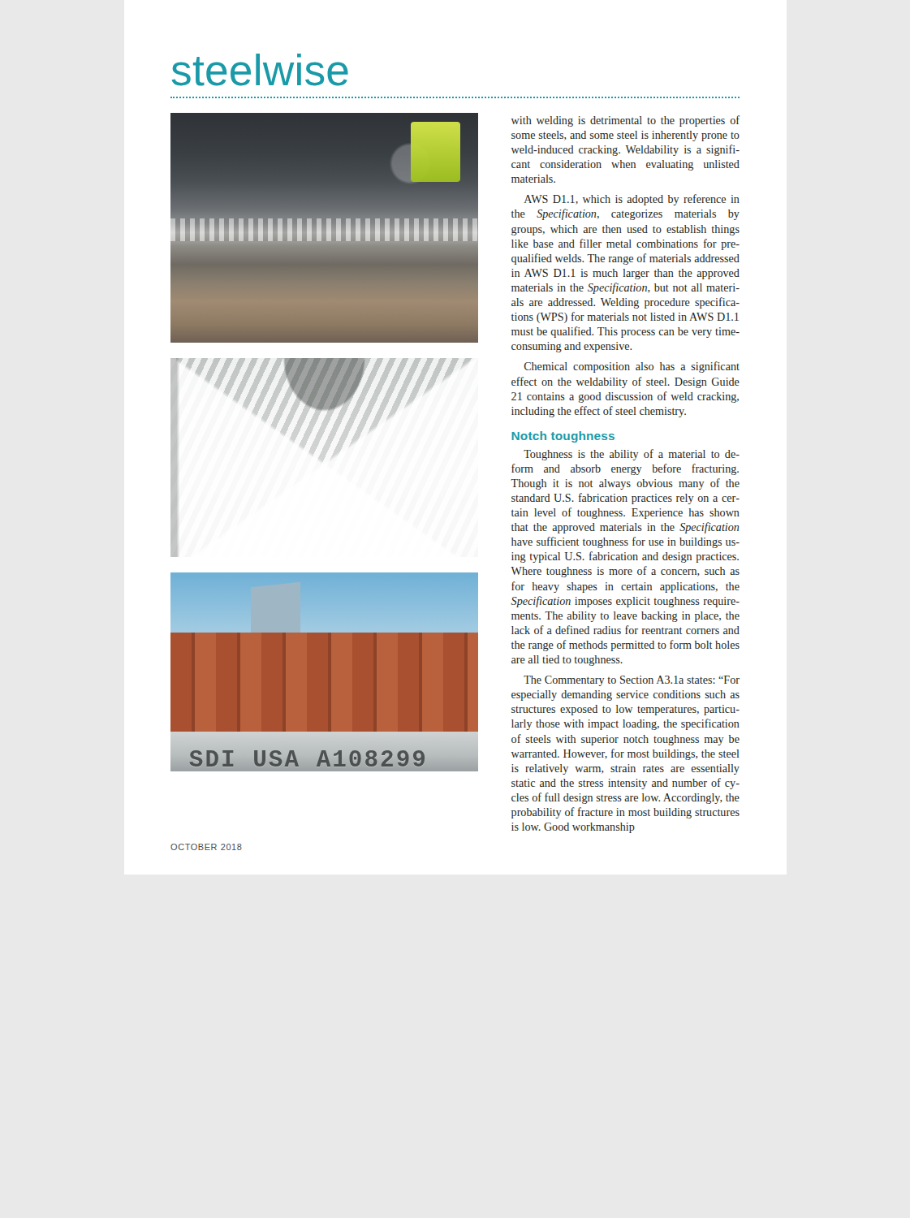steelwise
SDI USA A108299
with welding is detrimental to the properties of some steels, and some steel is inherently prone to weld-induced cracking. Weldability is a significant consideration when evaluating unlisted materials.
AWS D1.1, which is adopted by reference in the Specification, categorizes materials by groups, which are then used to establish things like base and filler metal combinations for prequalified welds. The range of materials addressed in AWS D1.1 is much larger than the approved materials in the Specification, but not all materials are addressed. Welding procedure specifications (WPS) for materials not listed in AWS D1.1 must be qualified. This process can be very time-consuming and expensive.
Chemical composition also has a significant effect on the weldability of steel. Design Guide 21 contains a good discussion of weld cracking, including the effect of steel chemistry.
Notch toughness
Toughness is the ability of a material to deform and absorb energy before fracturing. Though it is not always obvious many of the standard U.S. fabrication practices rely on a certain level of toughness. Experience has shown that the approved materials in the Specification have sufficient toughness for use in buildings using typical U.S. fabrication and design practices. Where toughness is more of a concern, such as for heavy shapes in certain applications, the Specification imposes explicit toughness requirements. The ability to leave backing in place, the lack of a defined radius for reentrant corners and the range of methods permitted to form bolt holes are all tied to toughness.
The Commentary to Section A3.1a states: “For especially demanding service conditions such as structures exposed to low temperatures, particularly those with impact loading, the specification of steels with superior notch toughness may be warranted. However, for most buildings, the steel is relatively warm, strain rates are essentially static and the stress intensity and number of cycles of full design stress are low. Accordingly, the probability of fracture in most building structures is low. Good workmanship
OCTOBER 2018